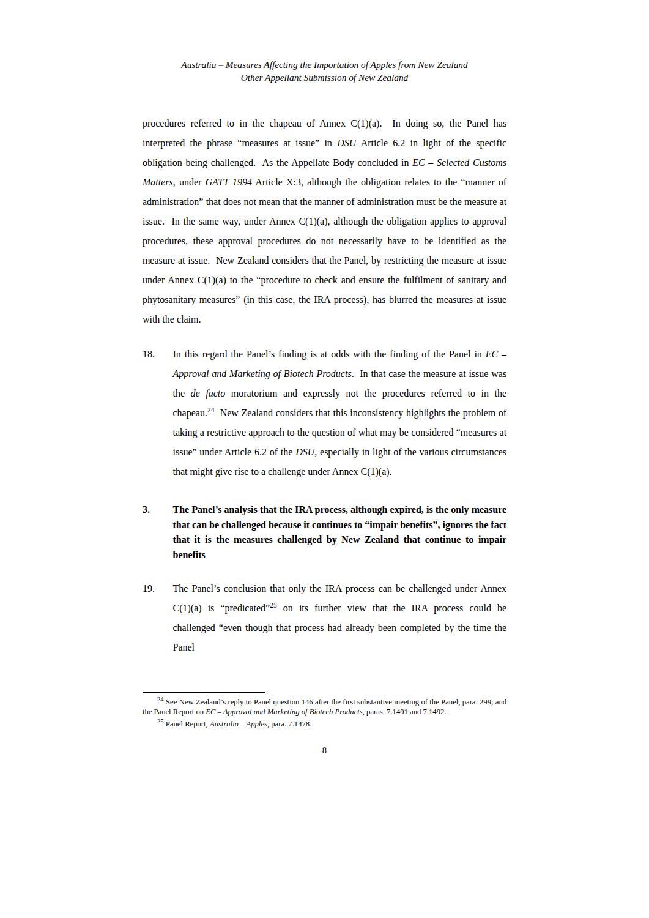Australia – Measures Affecting the Importation of Apples from New Zealand Other Appellant Submission of New Zealand
procedures referred to in the chapeau of Annex C(1)(a). In doing so, the Panel has interpreted the phrase “measures at issue” in DSU Article 6.2 in light of the specific obligation being challenged. As the Appellate Body concluded in EC – Selected Customs Matters, under GATT 1994 Article X:3, although the obligation relates to the “manner of administration” that does not mean that the manner of administration must be the measure at issue. In the same way, under Annex C(1)(a), although the obligation applies to approval procedures, these approval procedures do not necessarily have to be identified as the measure at issue. New Zealand considers that the Panel, by restricting the measure at issue under Annex C(1)(a) to the “procedure to check and ensure the fulfilment of sanitary and phytosanitary measures” (in this case, the IRA process), has blurred the measures at issue with the claim.
18.
In this regard the Panel’s finding is at odds with the finding of the Panel in EC – Approval and Marketing of Biotech Products. In that case the measure at issue was the de facto moratorium and expressly not the procedures referred to in the chapeau.24 New Zealand considers that this inconsistency highlights the problem of taking a restrictive approach to the question of what may be considered “measures at issue” under Article 6.2 of the DSU, especially in light of the various circumstances that might give rise to a challenge under Annex C(1)(a).
3.
The Panel’s analysis that the IRA process, although expired, is the only measure that can be challenged because it continues to “impair benefits”, ignores the fact that it is the measures challenged by New Zealand that continue to impair benefits
19.
The Panel’s conclusion that only the IRA process can be challenged under Annex C(1)(a) is “predicated”25 on its further view that the IRA process could be challenged “even though that process had already been completed by the time the Panel
24 See New Zealand’s reply to Panel question 146 after the first substantive meeting of the Panel, para. 299; and the Panel Report on EC – Approval and Marketing of Biotech Products, paras. 7.1491 and 7.1492.
25 Panel Report, Australia – Apples, para. 7.1478.
8